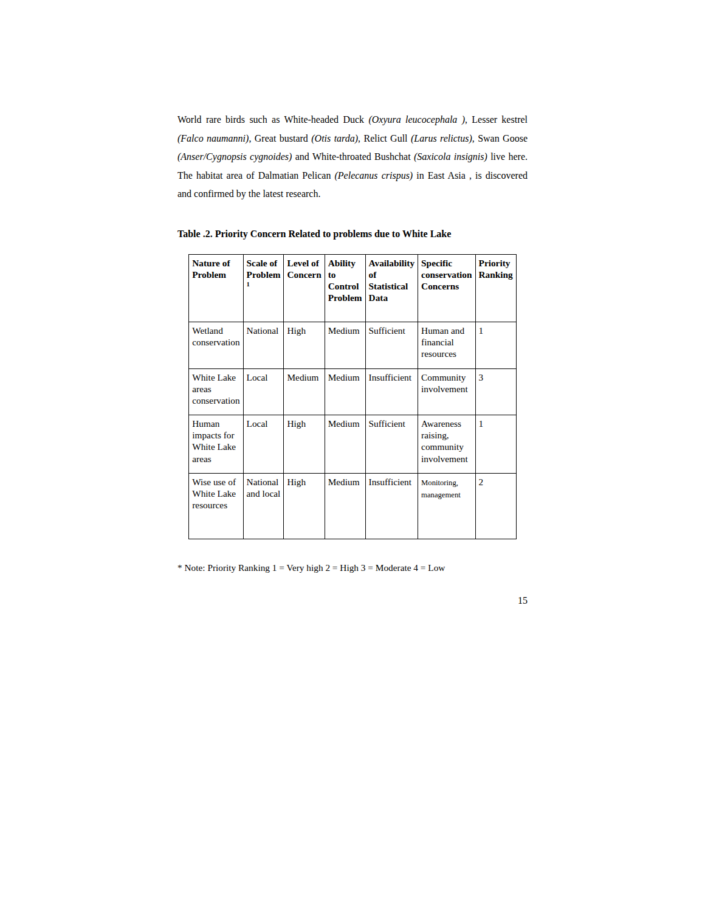World rare birds such as White-headed Duck (Oxyura leucocephala ), Lesser kestrel (Falco naumanni), Great bustard (Otis tarda), Relict Gull (Larus relictus), Swan Goose (Anser/Cygnopsis cygnoides) and White-throated Bushchat (Saxicola insignis) live here. The habitat area of Dalmatian Pelican (Pelecanus crispus) in East Asia , is discovered and confirmed by the latest research.
Table .2. Priority Concern Related to problems due to White Lake
| Nature of Problem | Scale of Problem 1 | Level of Concern | Ability to Control Problem | Availability of Statistical Data | Specific conservation Concerns | Priority Ranking |
| --- | --- | --- | --- | --- | --- | --- |
| Wetland conservation | National | High | Medium | Sufficient | Human and financial resources | 1 |
| White Lake areas conservation | Local | Medium | Medium | Insufficient | Community involvement | 3 |
| Human impacts for White Lake areas | Local | High | Medium | Sufficient | Awareness raising, community involvement | 1 |
| Wise use of White Lake resources | National and local | High | Medium | Insufficient | Monitoring, management | 2 |
* Note: Priority Ranking 1 = Very high 2 = High 3 = Moderate 4 = Low
15